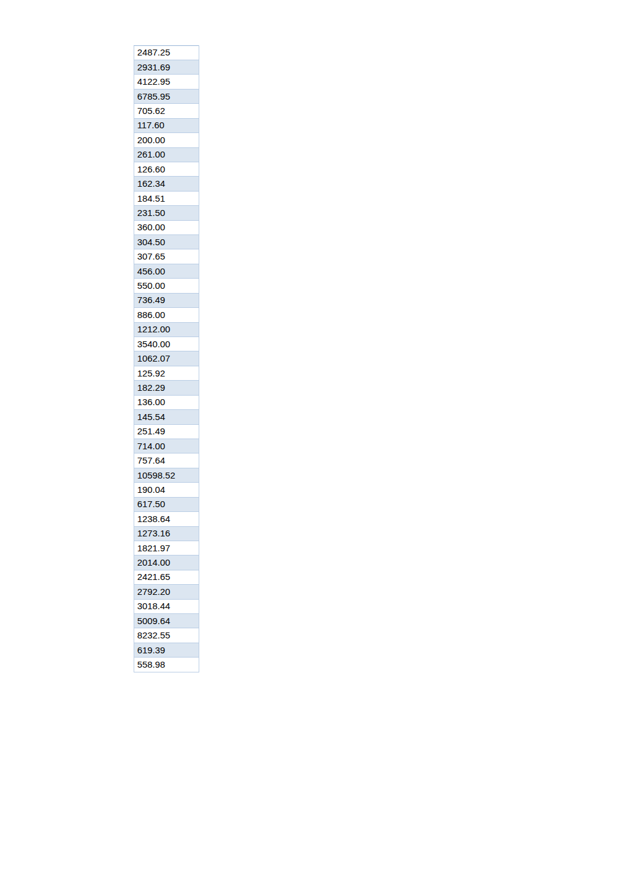| 2487.25 |
| 2931.69 |
| 4122.95 |
| 6785.95 |
| 705.62 |
| 117.60 |
| 200.00 |
| 261.00 |
| 126.60 |
| 162.34 |
| 184.51 |
| 231.50 |
| 360.00 |
| 304.50 |
| 307.65 |
| 456.00 |
| 550.00 |
| 736.49 |
| 886.00 |
| 1212.00 |
| 3540.00 |
| 1062.07 |
| 125.92 |
| 182.29 |
| 136.00 |
| 145.54 |
| 251.49 |
| 714.00 |
| 757.64 |
| 10598.52 |
| 190.04 |
| 617.50 |
| 1238.64 |
| 1273.16 |
| 1821.97 |
| 2014.00 |
| 2421.65 |
| 2792.20 |
| 3018.44 |
| 5009.64 |
| 8232.55 |
| 619.39 |
| 558.98 |